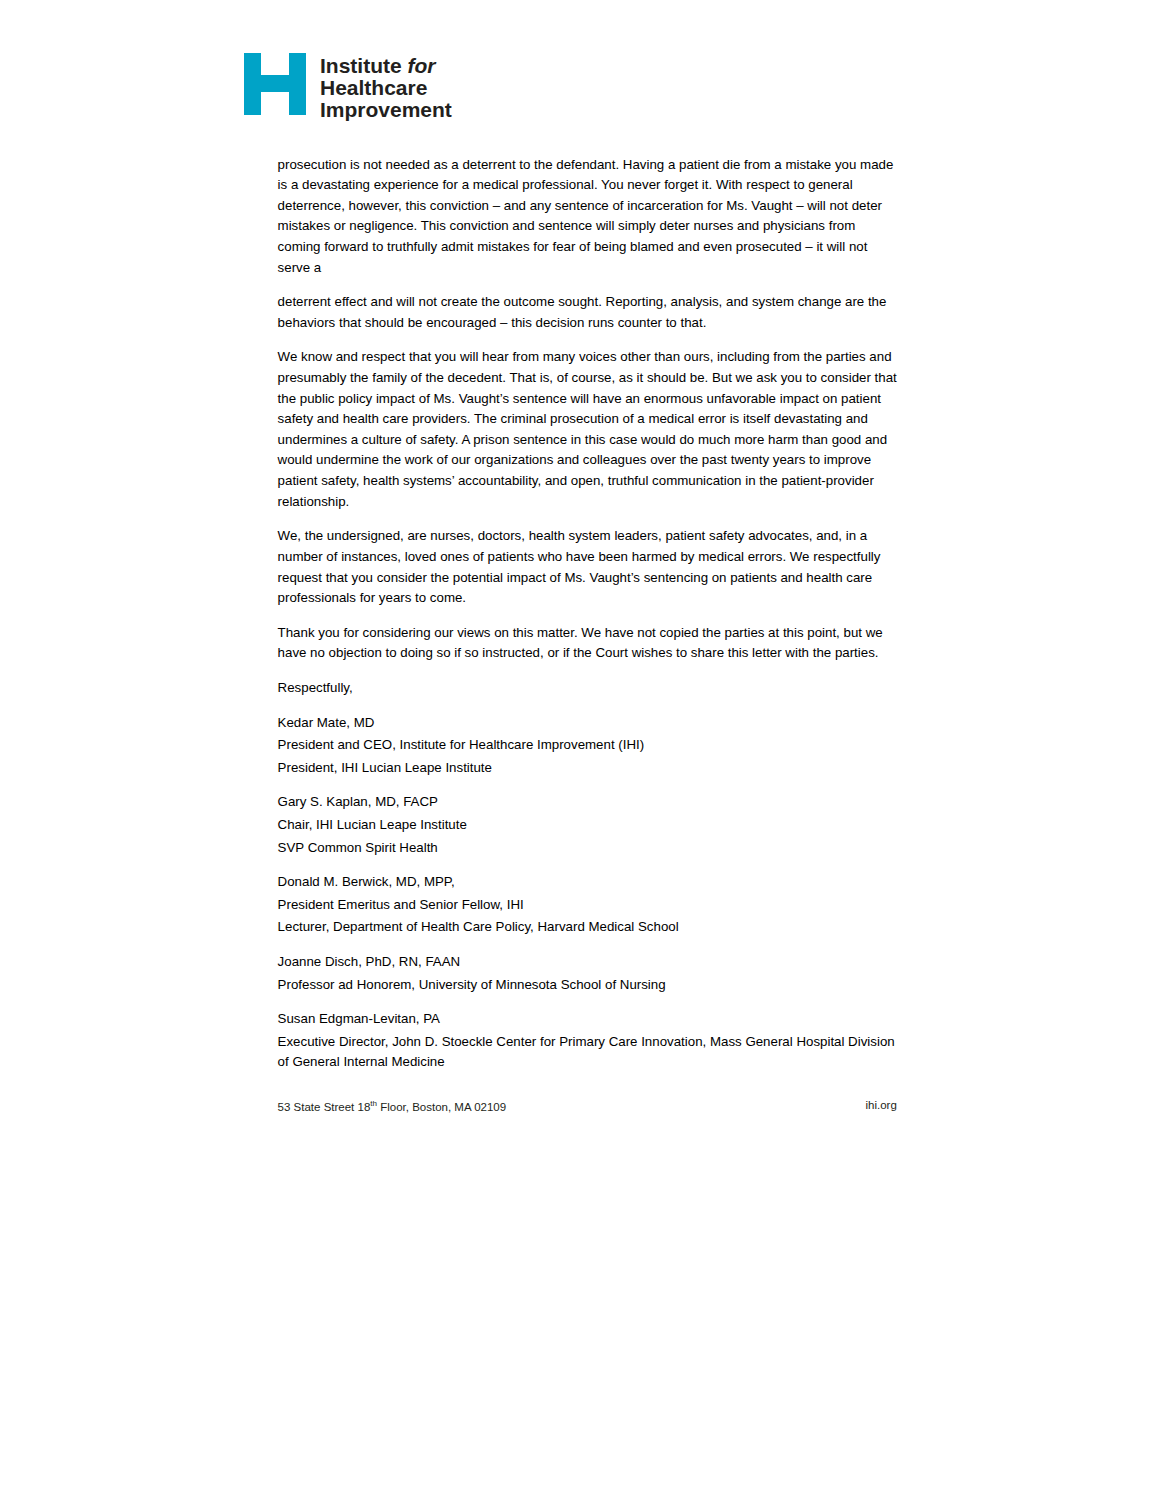Institute for
Healthcare
Improvement
prosecution is not needed as a deterrent to the defendant. Having a patient die from a mistake you made is a devastating experience for a medical professional. You never forget it. With respect to general deterrence, however, this conviction – and any sentence of incarceration for Ms. Vaught – will not deter mistakes or negligence. This conviction and sentence will simply deter nurses and physicians from coming forward to truthfully admit mistakes for fear of being blamed and even prosecuted – it will not serve a
deterrent effect and will not create the outcome sought. Reporting, analysis, and system change are the behaviors that should be encouraged – this decision runs counter to that.
We know and respect that you will hear from many voices other than ours, including from the parties and presumably the family of the decedent. That is, of course, as it should be. But we ask you to consider that the public policy impact of Ms. Vaught’s sentence will have an enormous unfavorable impact on patient safety and health care providers. The criminal prosecution of a medical error is itself devastating and undermines a culture of safety. A prison sentence in this case would do much more harm than good and would undermine the work of our organizations and colleagues over the past twenty years to improve patient safety, health systems’ accountability, and open, truthful communication in the patient-provider relationship.
We, the undersigned, are nurses, doctors, health system leaders, patient safety advocates, and, in a number of instances, loved ones of patients who have been harmed by medical errors. We respectfully request that you consider the potential impact of Ms. Vaught’s sentencing on patients and health care professionals for years to come.
Thank you for considering our views on this matter. We have not copied the parties at this point, but we have no objection to doing so if so instructed, or if the Court wishes to share this letter with the parties.
Respectfully,
Kedar Mate, MD
President and CEO, Institute for Healthcare Improvement (IHI)
President, IHI Lucian Leape Institute
Gary S. Kaplan, MD, FACP
Chair, IHI Lucian Leape Institute
SVP Common Spirit Health
Donald M. Berwick, MD, MPP,
President Emeritus and Senior Fellow, IHI
Lecturer, Department of Health Care Policy, Harvard Medical School
Joanne Disch, PhD, RN, FAAN
Professor ad Honorem, University of Minnesota School of Nursing
Susan Edgman-Levitan, PA
Executive Director, John D. Stoeckle Center for Primary Care Innovation, Mass General Hospital Division of General Internal Medicine
53 State Street 18th Floor, Boston, MA 02109
ihi.org